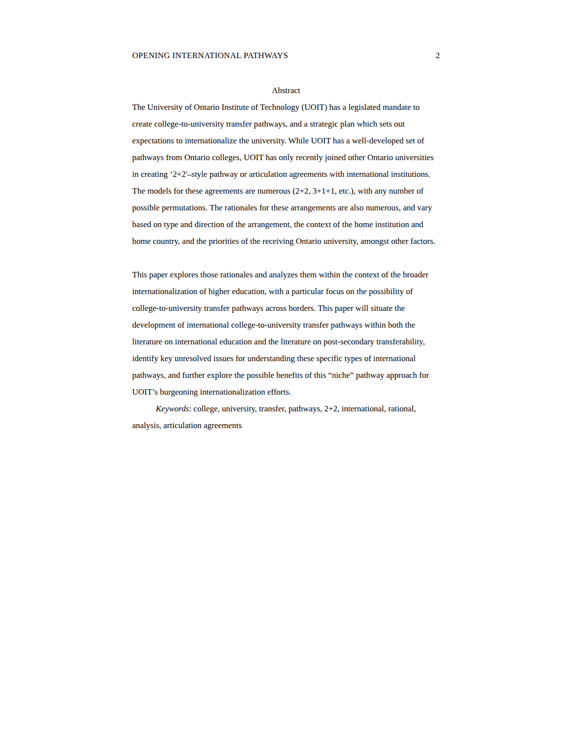Opening International Pathways 2
Abstract
The University of Ontario Institute of Technology (UOIT) has a legislated mandate to create college-to-university transfer pathways, and a strategic plan which sets out expectations to internationalize the university. While UOIT has a well-developed set of pathways from Ontario colleges, UOIT has only recently joined other Ontario universities in creating ‘2+2'–style pathway or articulation agreements with international institutions. The models for these agreements are numerous (2+2, 3+1+1, etc.), with any number of possible permutations. The rationales for these arrangements are also numerous, and vary based on type and direction of the arrangement, the context of the home institution and home country, and the priorities of the receiving Ontario university, amongst other factors.
This paper explores those rationales and analyzes them within the context of the broader internationalization of higher education, with a particular focus on the possibility of college-to-university transfer pathways across borders. This paper will situate the development of international college-to-university transfer pathways within both the literature on international education and the literature on post-secondary transferability, identify key unresolved issues for understanding these specific types of international pathways, and further explore the possible benefits of this “niche” pathway approach for UOIT’s burgeoning internationalization efforts.
Keywords: college, university, transfer, pathways, 2+2, international, rational, analysis, articulation agreements